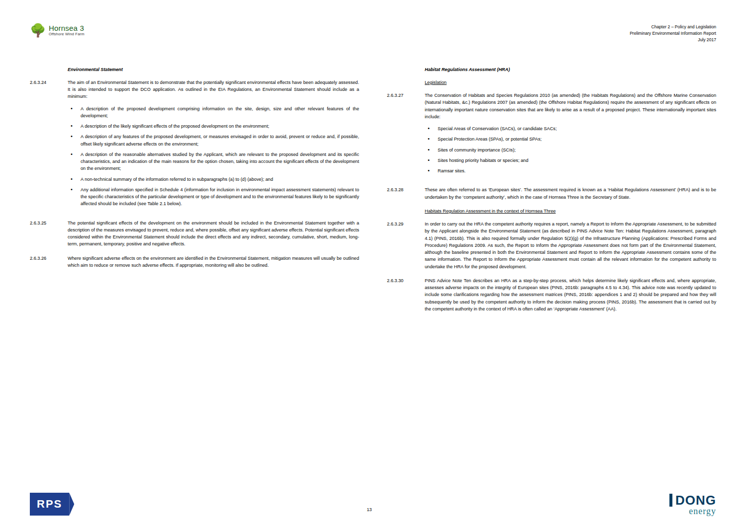🌳
Hornsea 3
Offshore Wind Farm
Chapter 2 – Policy and Legislation
Preliminary Environmental Information Report
July 2017
Environmental Statement
2.6.3.24
The aim of an Environmental Statement is to demonstrate that the potentially significant environmental effects have been adequately assessed. It is also intended to support the DCO application. As outlined in the EIA Regulations, an Environmental Statement should include as a minimum:
A description of the proposed development comprising information on the site, design, size and other relevant features of the development;
A description of the likely significant effects of the proposed development on the environment;
A description of any features of the proposed development, or measures envisaged in order to avoid, prevent or reduce and, if possible, offset likely significant adverse effects on the environment;
A description of the reasonable alternatives studied by the Applicant, which are relevant to the proposed development and its specific characteristics, and an indication of the main reasons for the option chosen, taking into account the significant effects of the development on the environment;
A non-technical summary of the information referred to in subparagraphs (a) to (d) (above); and
Any additional information specified in Schedule 4 (information for inclusion in environmental impact assessment statements) relevant to the specific characteristics of the particular development or type of development and to the environmental features likely to be significantly affected should be included (see Table 2.1 below).
2.6.3.25
The potential significant effects of the development on the environment should be included in the Environmental Statement together with a description of the measures envisaged to prevent, reduce and, where possible, offset any significant adverse effects. Potential significant effects considered within the Environmental Statement should include the direct effects and any indirect, secondary, cumulative, short, medium, long-term, permanent, temporary, positive and negative effects.
2.6.3.26
Where significant adverse effects on the environment are identified in the Environmental Statement, mitigation measures will usually be outlined which aim to reduce or remove such adverse effects. If appropriate, monitoring will also be outlined.
Habitat Regulations Assessment (HRA)
Legislation
2.6.3.27
The Conservation of Habitats and Species Regulations 2010 (as amended) (the Habitats Regulations) and the Offshore Marine Conservation (Natural Habitats, &c.) Regulations 2007 (as amended) (the Offshore Habitat Regulations) require the assessment of any significant effects on internationally important nature conservation sites that are likely to arise as a result of a proposed project. These internationally important sites include:
Special Areas of Conservation (SACs), or candidate SACs;
Special Protection Areas (SPAs), or potential SPAs;
Sites of community importance (SCIs);
Sites hosting priority habitats or species; and
Ramsar sites.
2.6.3.28
These are often referred to as ‘European sites’. The assessment required is known as a ‘Habitat Regulations Assessment’ (HRA) and is to be undertaken by the ‘competent authority’, which in the case of Hornsea Three is the Secretary of State.
Habitats Regulation Assessment in the context of Hornsea Three
2.6.3.29
In order to carry out the HRA the competent authority requires a report, namely a Report to Inform the Appropriate Assessment, to be submitted by the Applicant alongside the Environmental Statement (as described in PINS Advice Note Ten: Habitat Regulations Assessment, paragraph 4.1) (PINS, 2016b). This is also required formally under Regulation 5(2)(g) of the Infrastructure Planning (Applications: Prescribed Forms and Procedure) Regulations 2009. As such, the Report to Inform the Appropriate Assessment does not form part of the Environmental Statement, although the baseline presented in both the Environmental Statement and Report to Inform the Appropriate Assessment contains some of the same information. The Report to Inform the Appropriate Assessment must contain all the relevant information for the competent authority to undertake the HRA for the proposed development.
2.6.3.30
PINS Advice Note Ten describes an HRA as a step-by-step process, which helps determine likely significant effects and, where appropriate, assesses adverse impacts on the integrity of European sites (PINS, 2016b: paragraphs 4.5 to 4.34). This advice note was recently updated to include some clarifications regarding how the assessment matrices (PINS, 2016b: appendices 1 and 2) should be prepared and how they will subsequently be used by the competent authority to inform the decision making process (PINS, 2016b). The assessment that is carried out by the competent authority in the context of HRA is often called an ‘Appropriate Assessment’ (AA).
RPS
13
DONG
energy